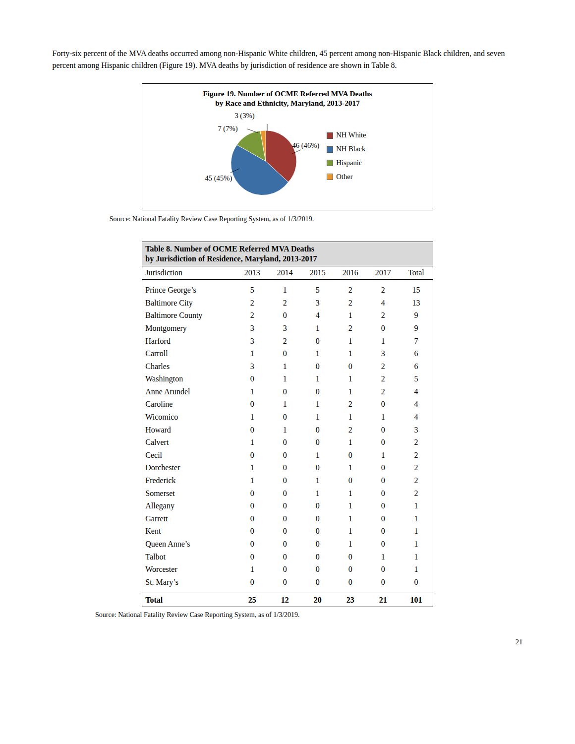Forty-six percent of the MVA deaths occurred among non-Hispanic White children, 45 percent among non-Hispanic Black children, and seven percent among Hispanic children (Figure 19). MVA deaths by jurisdiction of residence are shown in Table 8.
Figure 19. Number of OCME Referred MVA Deaths
by Race and Ethnicity, Maryland, 2013-2017
3 (3%) 7 (7%) 45 (45%) 46 (46%)
NH White
NH Black
Hispanic
Other
Source: National Fatality Review Case Reporting System, as of 1/3/2019.
Table 8. Number of OCME Referred MVA Deaths by Jurisdiction of Residence, Maryland, 2013-2017
| Jurisdiction | 2013 | 2014 | 2015 | 2016 | 2017 | Total |
| --- | --- | --- | --- | --- | --- | --- |
| Prince George’s | 5 | 1 | 5 | 2 | 2 | 15 |
| Baltimore City | 2 | 2 | 3 | 2 | 4 | 13 |
| Baltimore County | 2 | 0 | 4 | 1 | 2 | 9 |
| Montgomery | 3 | 3 | 1 | 2 | 0 | 9 |
| Harford | 3 | 2 | 0 | 1 | 1 | 7 |
| Carroll | 1 | 0 | 1 | 1 | 3 | 6 |
| Charles | 3 | 1 | 0 | 0 | 2 | 6 |
| Washington | 0 | 1 | 1 | 1 | 2 | 5 |
| Anne Arundel | 1 | 0 | 0 | 1 | 2 | 4 |
| Caroline | 0 | 1 | 1 | 2 | 0 | 4 |
| Wicomico | 1 | 0 | 1 | 1 | 1 | 4 |
| Howard | 0 | 1 | 0 | 2 | 0 | 3 |
| Calvert | 1 | 0 | 0 | 1 | 0 | 2 |
| Cecil | 0 | 0 | 1 | 0 | 1 | 2 |
| Dorchester | 1 | 0 | 0 | 1 | 0 | 2 |
| Frederick | 1 | 0 | 1 | 0 | 0 | 2 |
| Somerset | 0 | 0 | 1 | 1 | 0 | 2 |
| Allegany | 0 | 0 | 0 | 1 | 0 | 1 |
| Garrett | 0 | 0 | 0 | 1 | 0 | 1 |
| Kent | 0 | 0 | 0 | 1 | 0 | 1 |
| Queen Anne’s | 0 | 0 | 0 | 1 | 0 | 1 |
| Talbot | 0 | 0 | 0 | 0 | 1 | 1 |
| Worcester | 1 | 0 | 0 | 0 | 0 | 1 |
| St. Mary’s | 0 | 0 | 0 | 0 | 0 | 0 |
| Total | 25 | 12 | 20 | 23 | 21 | 101 |
Source: National Fatality Review Case Reporting System, as of 1/3/2019.
21